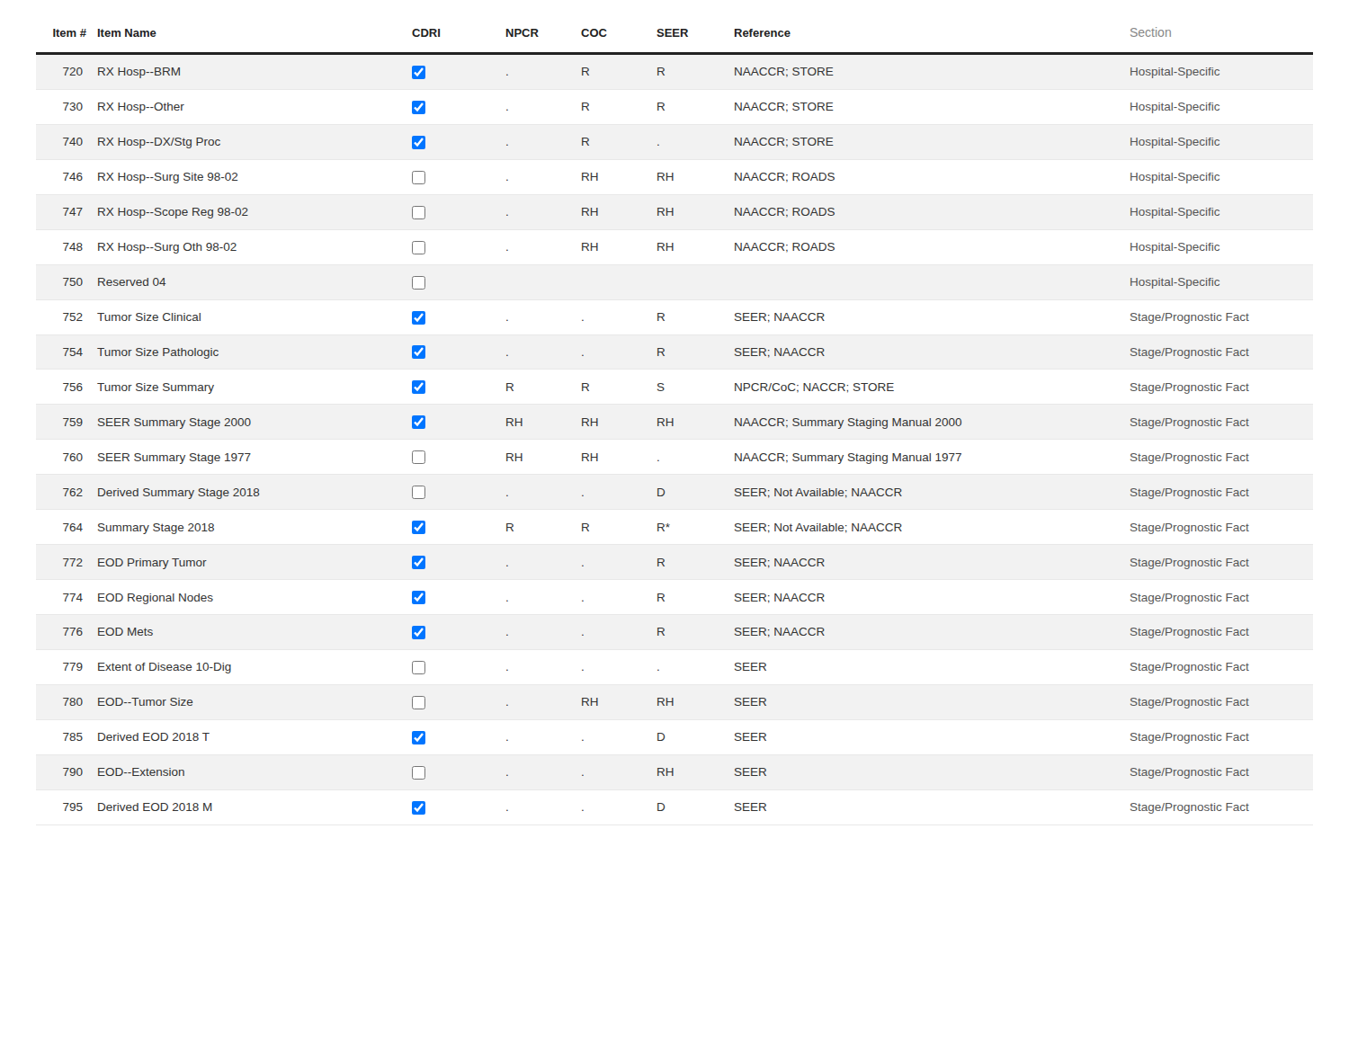| Item # | Item Name | CDRI | NPCR | COC | SEER | Reference | Section |
| --- | --- | --- | --- | --- | --- | --- | --- |
| 720 | RX Hosp--BRM | | . | R | R | NAACCR; STORE | Hospital-Specific |
| 730 | RX Hosp--Other | | . | R | R | NAACCR; STORE | Hospital-Specific |
| 740 | RX Hosp--DX/Stg Proc | | . | R | . | NAACCR; STORE | Hospital-Specific |
| 746 | RX Hosp--Surg Site 98-02 | | . | RH | RH | NAACCR; ROADS | Hospital-Specific |
| 747 | RX Hosp--Scope Reg 98-02 | | . | RH | RH | NAACCR; ROADS | Hospital-Specific |
| 748 | RX Hosp--Surg Oth 98-02 | | . | RH | RH | NAACCR; ROADS | Hospital-Specific |
| 750 | Reserved 04 | | | | | | Hospital-Specific |
| 752 | Tumor Size Clinical | | . | . | R | SEER; NAACCR | Stage/Prognostic Fact |
| 754 | Tumor Size Pathologic | | . | . | R | SEER; NAACCR | Stage/Prognostic Fact |
| 756 | Tumor Size Summary | | R | R | S | NPCR/CoC; NACCR; STORE | Stage/Prognostic Fact |
| 759 | SEER Summary Stage 2000 | | RH | RH | RH | NAACCR; Summary Staging Manual 2000 | Stage/Prognostic Fact |
| 760 | SEER Summary Stage 1977 | | RH | RH | . | NAACCR; Summary Staging Manual 1977 | Stage/Prognostic Fact |
| 762 | Derived Summary Stage 2018 | | . | . | D | SEER; Not Available; NAACCR | Stage/Prognostic Fact |
| 764 | Summary Stage 2018 | | R | R | R* | SEER; Not Available; NAACCR | Stage/Prognostic Fact |
| 772 | EOD Primary Tumor | | . | . | R | SEER; NAACCR | Stage/Prognostic Fact |
| 774 | EOD Regional Nodes | | . | . | R | SEER; NAACCR | Stage/Prognostic Fact |
| 776 | EOD Mets | | . | . | R | SEER; NAACCR | Stage/Prognostic Fact |
| 779 | Extent of Disease 10-Dig | | . | . | . | SEER | Stage/Prognostic Fact |
| 780 | EOD--Tumor Size | | . | RH | RH | SEER | Stage/Prognostic Fact |
| 785 | Derived EOD 2018 T | | . | . | D | SEER | Stage/Prognostic Fact |
| 790 | EOD--Extension | | . | . | RH | SEER | Stage/Prognostic Fact |
| 795 | Derived EOD 2018 M | | . | . | D | SEER | Stage/Prognostic Fact |